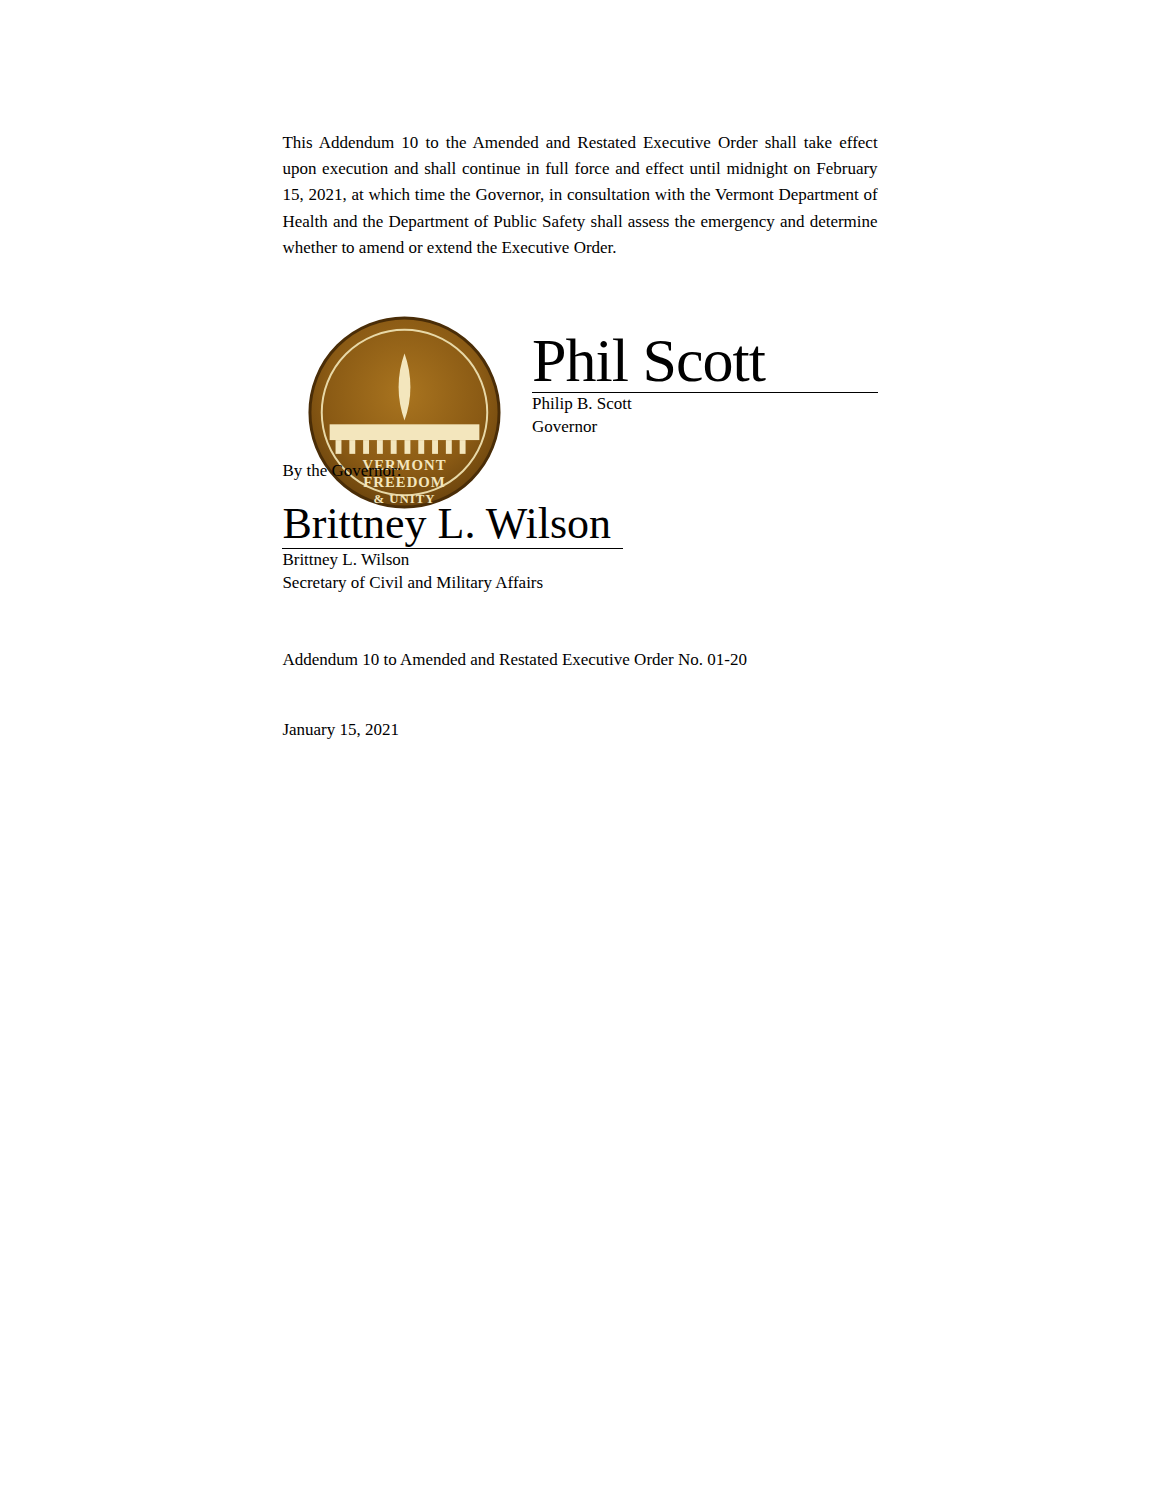This Addendum 10 to the Amended and Restated Executive Order shall take effect upon execution and shall continue in full force and effect until midnight on February 15, 2021, at which time the Governor, in consultation with the Vermont Department of Health and the Department of Public Safety shall assess the emergency and determine whether to amend or extend the Executive Order.
Phil Scott
Philip B. Scott
Governor
By the Governor:
Brittney L. Wilson
Brittney L. Wilson
Secretary of Civil and Military Affairs
Addendum 10 to Amended and Restated Executive Order No. 01-20
January 15, 2021